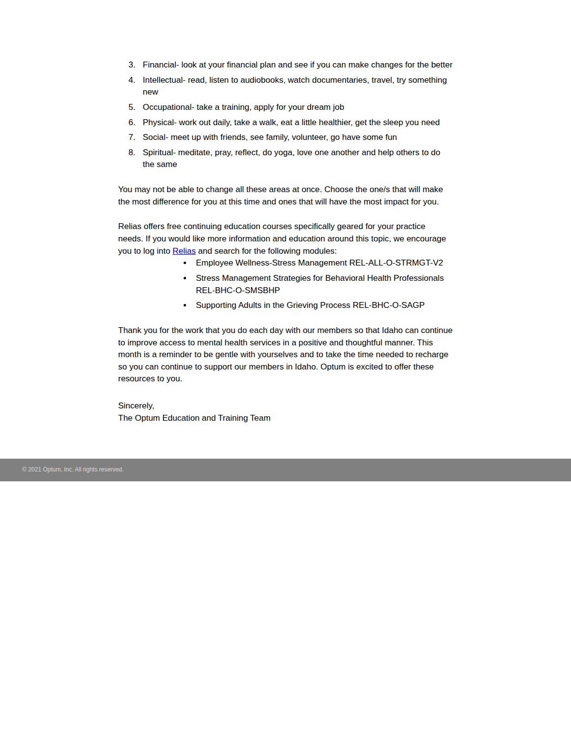Financial- look at your financial plan and see if you can make changes for the better
Intellectual- read, listen to audiobooks, watch documentaries, travel, try something new
Occupational- take a training, apply for your dream job
Physical- work out daily, take a walk, eat a little healthier, get the sleep you need
Social- meet up with friends, see family, volunteer, go have some fun
Spiritual- meditate, pray, reflect, do yoga, love one another and help others to do the same
You may not be able to change all these areas at once. Choose the one/s that will make the most difference for you at this time and ones that will have the most impact for you.
Relias offers free continuing education courses specifically geared for your practice needs. If you would like more information and education around this topic, we encourage you to log into Relias and search for the following modules:
Employee Wellness-Stress Management REL-ALL-O-STRMGT-V2
Stress Management Strategies for Behavioral Health Professionals REL-BHC-O-SMSBHP
Supporting Adults in the Grieving Process REL-BHC-O-SAGP
Thank you for the work that you do each day with our members so that Idaho can continue to improve access to mental health services in a positive and thoughtful manner. This month is a reminder to be gentle with yourselves and to take the time needed to recharge so you can continue to support our members in Idaho. Optum is excited to offer these resources to you.
Sincerely,
The Optum Education and Training Team
© 2021 Optum, Inc. All rights reserved.